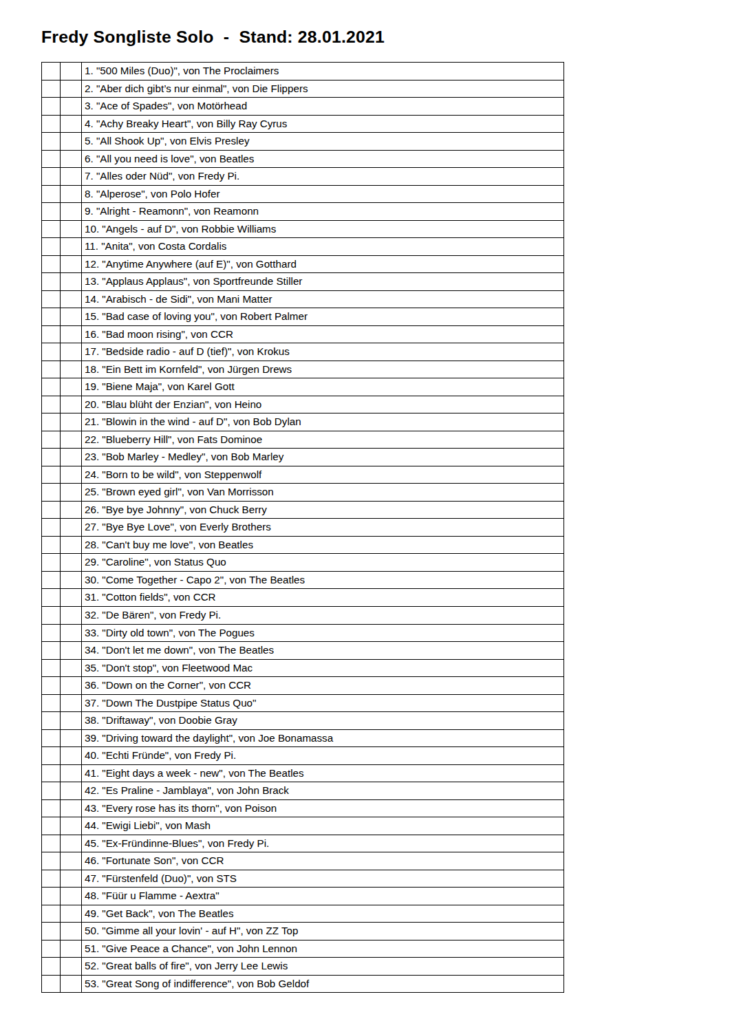Fredy Songliste Solo - Stand: 28.01.2021
| | | 1. "500 Miles (Duo)", von The Proclaimers |
| | | 2. "Aber dich gibt’s nur einmal", von Die Flippers |
| | | 3. "Ace of Spades", von Motörhead |
| | | 4. "Achy Breaky Heart", von Billy Ray Cyrus |
| | | 5. "All Shook Up", von Elvis Presley |
| | | 6. "All you need is love", von Beatles |
| | | 7. "Alles oder Nüd", von Fredy Pi. |
| | | 8. "Alperose", von Polo Hofer |
| | | 9. "Alright - Reamonn", von Reamonn |
| | | 10. "Angels - auf D", von Robbie Williams |
| | | 11. "Anita", von Costa Cordalis |
| | | 12. "Anytime Anywhere (auf E)", von Gotthard |
| | | 13. "Applaus Applaus", von Sportfreunde Stiller |
| | | 14. "Arabisch - de Sidi", von Mani Matter |
| | | 15. "Bad case of loving you", von Robert Palmer |
| | | 16. "Bad moon rising", von CCR |
| | | 17. "Bedside radio - auf D (tief)", von Krokus |
| | | 18. "Ein Bett im Kornfeld", von Jürgen Drews |
| | | 19. "Biene Maja", von Karel Gott |
| | | 20. "Blau blüht der Enzian", von Heino |
| | | 21. "Blowin in the wind - auf D", von Bob Dylan |
| | | 22. "Blueberry Hill", von Fats Dominoe |
| | | 23. "Bob Marley - Medley", von Bob Marley |
| | | 24. "Born to be wild", von Steppenwolf |
| | | 25. "Brown eyed girl", von Van Morrisson |
| | | 26. "Bye bye Johnny", von Chuck Berry |
| | | 27. "Bye Bye Love", von Everly Brothers |
| | | 28. "Can't buy me love", von Beatles |
| | | 29. "Caroline", von Status Quo |
| | | 30. "Come Together - Capo 2", von The Beatles |
| | | 31. "Cotton fields", von CCR |
| | | 32. "De Bären", von Fredy Pi. |
| | | 33. "Dirty old town", von The Pogues |
| | | 34. "Don't let me down", von The Beatles |
| | | 35. "Don't stop", von Fleetwood Mac |
| | | 36. "Down on the Corner", von CCR |
| | | 37. "Down The Dustpipe Status Quo" |
| | | 38. "Driftaway", von Doobie Gray |
| | | 39. "Driving toward the daylight", von Joe Bonamassa |
| | | 40. "Echti Fründe", von Fredy Pi. |
| | | 41. "Eight days a week - new", von The Beatles |
| | | 42. "Es Praline - Jamblaya", von John Brack |
| | | 43. "Every rose has its thorn", von Poison |
| | | 44. "Ewigi Liebi", von Mash |
| | | 45. "Ex-Fründinne-Blues", von Fredy Pi. |
| | | 46. "Fortunate Son", von CCR |
| | | 47. "Fürstenfeld (Duo)", von STS |
| | | 48. "Füür u Flamme - Aextra" |
| | | 49. "Get Back", von The Beatles |
| | | 50. "Gimme all your lovin' - auf H", von ZZ Top |
| | | 51. "Give Peace a Chance", von John Lennon |
| | | 52. "Great balls of fire", von Jerry Lee Lewis |
| | | 53. "Great Song of indifference", von Bob Geldof |